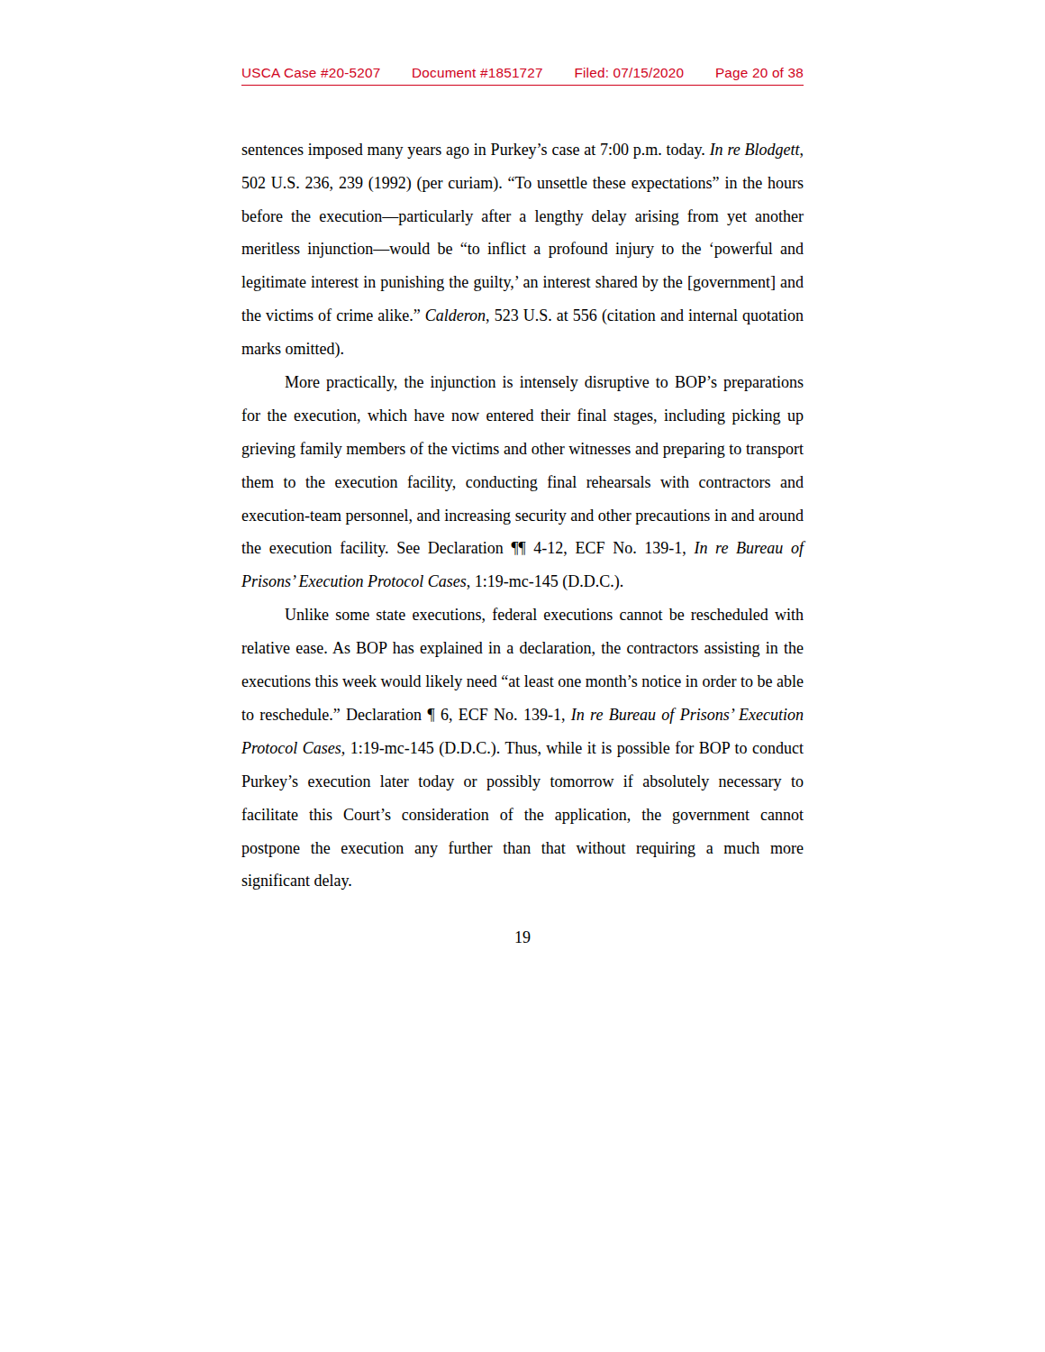USCA Case #20-5207 Document #1851727 Filed: 07/15/2020 Page 20 of 38
sentences imposed many years ago in Purkey’s case at 7:00 p.m. today. In re Blodgett, 502 U.S. 236, 239 (1992) (per curiam). “To unsettle these expectations” in the hours before the execution—particularly after a lengthy delay arising from yet another meritless injunction—would be “to inflict a profound injury to the ‘powerful and legitimate interest in punishing the guilty,’ an interest shared by the [government] and the victims of crime alike.” Calderon, 523 U.S. at 556 (citation and internal quotation marks omitted).
More practically, the injunction is intensely disruptive to BOP’s preparations for the execution, which have now entered their final stages, including picking up grieving family members of the victims and other witnesses and preparing to transport them to the execution facility, conducting final rehearsals with contractors and execution-team personnel, and increasing security and other precautions in and around the execution facility. See Declaration ¶¶ 4-12, ECF No. 139-1, In re Bureau of Prisons’ Execution Protocol Cases, 1:19-mc-145 (D.D.C.).
Unlike some state executions, federal executions cannot be rescheduled with relative ease. As BOP has explained in a declaration, the contractors assisting in the executions this week would likely need “at least one month’s notice in order to be able to reschedule.” Declaration ¶ 6, ECF No. 139-1, In re Bureau of Prisons’ Execution Protocol Cases, 1:19-mc-145 (D.D.C.). Thus, while it is possible for BOP to conduct Purkey’s execution later today or possibly tomorrow if absolutely necessary to facilitate this Court’s consideration of the application, the government cannot postpone the execution any further than that without requiring a much more significant delay.
19